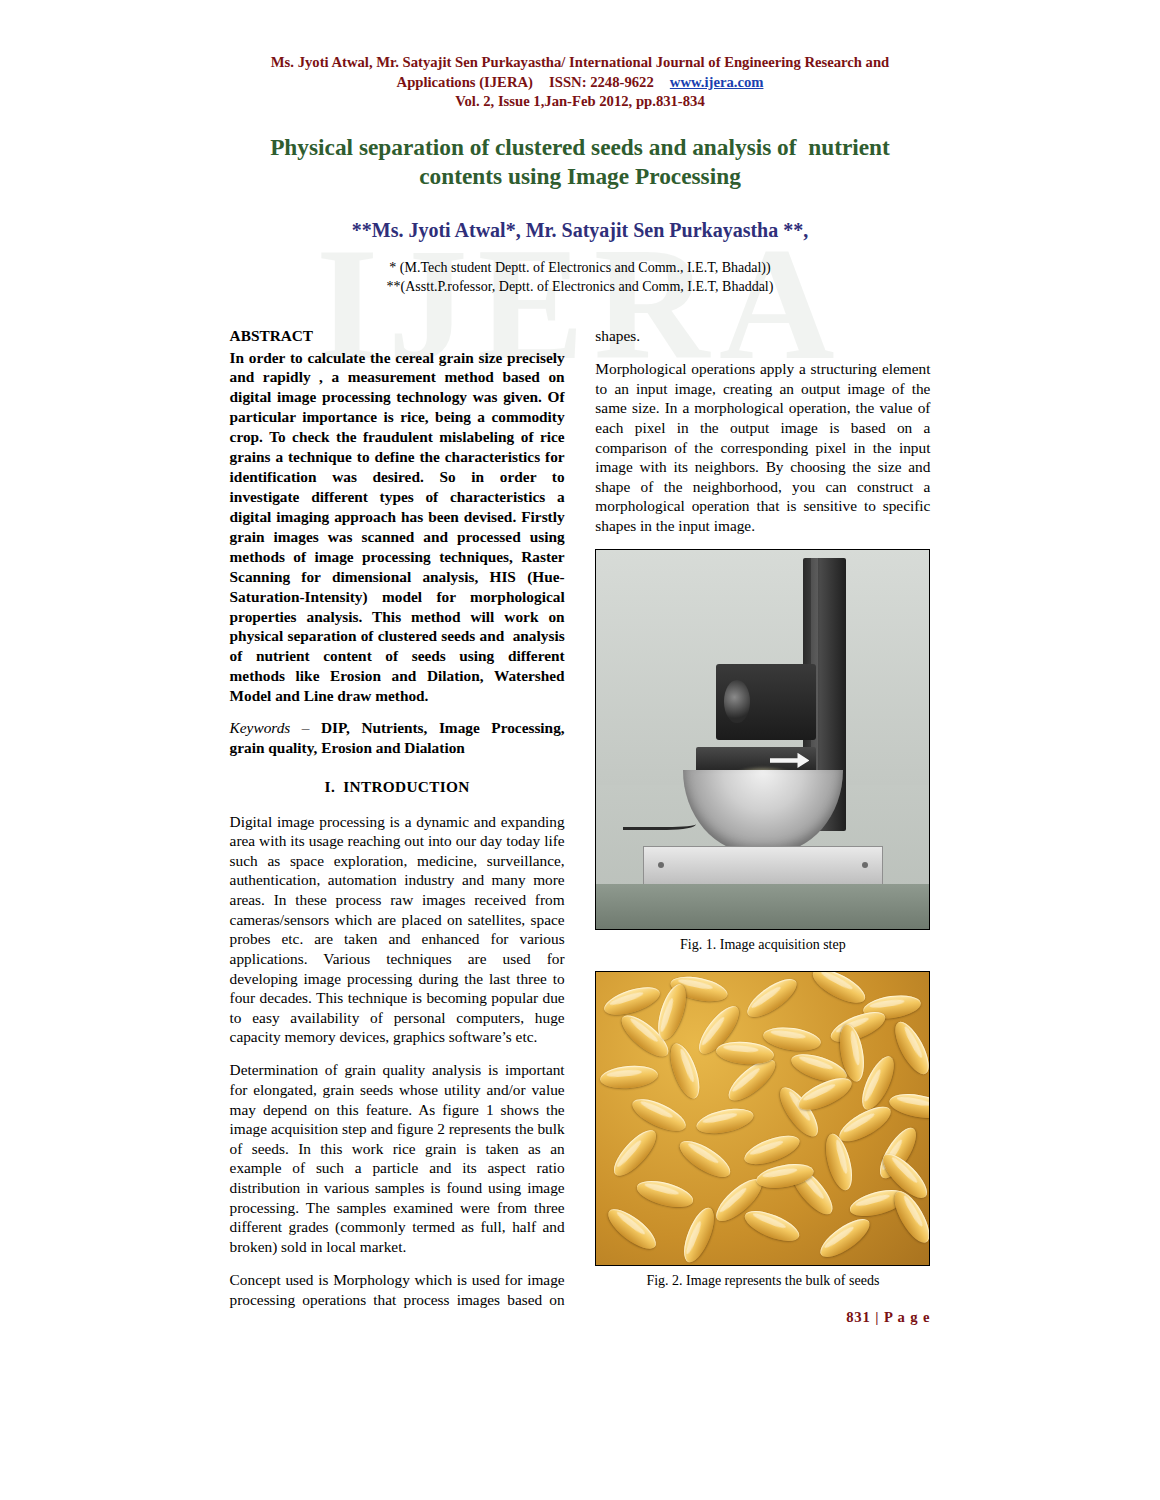IJERA
Ms. Jyoti Atwal, Mr. Satyajit Sen Purkayastha/ International Journal of Engineering Research and
Applications (IJERA) ISSN: 2248-9622 www.ijera.com
Vol. 2, Issue 1,Jan-Feb 2012, pp.831-834
Physical separation of clustered seeds and analysis of nutrient contents using Image Processing
**Ms. Jyoti Atwal*, Mr. Satyajit Sen Purkayastha **,
* (M.Tech student Deptt. of Electronics and Comm., I.E.T, Bhadal))
**(Asstt.P.rofessor, Deptt. of Electronics and Comm, I.E.T, Bhaddal)
ABSTRACT
In order to calculate the cereal grain size precisely and rapidly , a measurement method based on digital image processing technology was given. Of particular importance is rice, being a commodity crop. To check the fraudulent mislabeling of rice grains a technique to define the characteristics for identification was desired. So in order to investigate different types of characteristics a digital imaging approach has been devised. Firstly grain images was scanned and processed using methods of image processing techniques, Raster Scanning for dimensional analysis, HIS (Hue-Saturation-Intensity) model for morphological properties analysis. This method will work on physical separation of clustered seeds and analysis of nutrient content of seeds using different methods like Erosion and Dilation, Watershed Model and Line draw method.
Keywords – DIP, Nutrients, Image Processing, grain quality, Erosion and Dialation
I. INTRODUCTION
Digital image processing is a dynamic and expanding area with its usage reaching out into our day today life such as space exploration, medicine, surveillance, authentication, automation industry and many more areas. In these process raw images received from cameras/sensors which are placed on satellites, space probes etc. are taken and enhanced for various applications. Various techniques are used for developing image processing during the last three to four decades. This technique is becoming popular due to easy availability of personal computers, huge capacity memory devices, graphics software’s etc.
Determination of grain quality analysis is important for elongated, grain seeds whose utility and/or value may depend on this feature. As figure 1 shows the image acquisition step and figure 2 represents the bulk of seeds. In this work rice grain is taken as an example of such a particle and its aspect ratio distribution in various samples is found using image processing. The samples examined were from three different grades (commonly termed as full, half and broken) sold in local market.
Concept used is Morphology which is used for image processing operations that process images based on shapes.
Morphological operations apply a structuring element to an input image, creating an output image of the same size. In a morphological operation, the value of each pixel in the output image is based on a comparison of the corresponding pixel in the input image with its neighbors. By choosing the size and shape of the neighborhood, you can construct a morphological operation that is sensitive to specific shapes in the input image.
Fig. 1. Image acquisition step
Fig. 2. Image represents the bulk of seeds
831 | P a g e